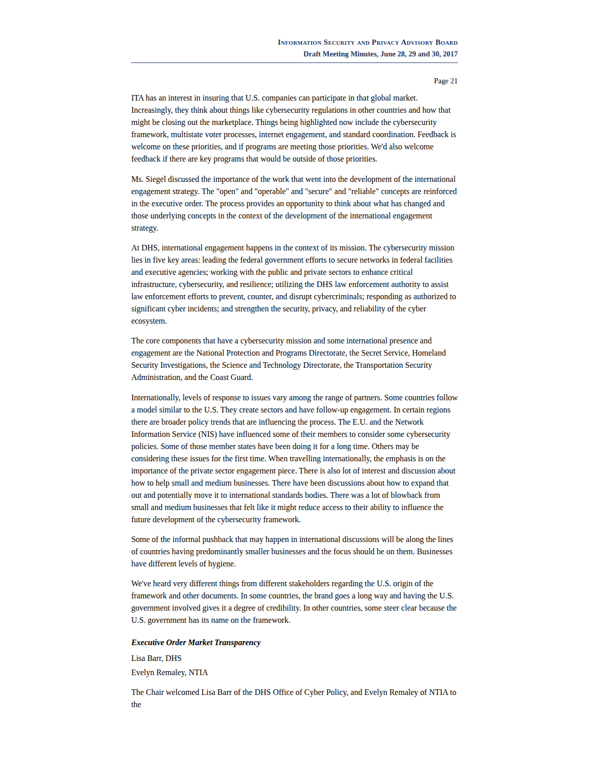Information Security and Privacy Advisory Board
Draft Meeting Minutes, June 28, 29 and 30, 2017
Page 21
ITA has an interest in insuring that U.S. companies can participate in that global market. Increasingly, they think about things like cybersecurity regulations in other countries and how that might be closing out the marketplace. Things being highlighted now include the cybersecurity framework, multistate voter processes, internet engagement, and standard coordination. Feedback is welcome on these priorities, and if programs are meeting those priorities. We'd also welcome feedback if there are key programs that would be outside of those priorities.
Ms. Siegel discussed the importance of the work that went into the development of the international engagement strategy. The "open" and "operable" and "secure" and "reliable" concepts are reinforced in the executive order. The process provides an opportunity to think about what has changed and those underlying concepts in the context of the development of the international engagement strategy.
At DHS, international engagement happens in the context of its mission. The cybersecurity mission lies in five key areas: leading the federal government efforts to secure networks in federal facilities and executive agencies; working with the public and private sectors to enhance critical infrastructure, cybersecurity, and resilience; utilizing the DHS law enforcement authority to assist law enforcement efforts to prevent, counter, and disrupt cybercriminals; responding as authorized to significant cyber incidents; and strengthen the security, privacy, and reliability of the cyber ecosystem.
The core components that have a cybersecurity mission and some international presence and engagement are the National Protection and Programs Directorate, the Secret Service, Homeland Security Investigations, the Science and Technology Directorate, the Transportation Security Administration, and the Coast Guard.
Internationally, levels of response to issues vary among the range of partners. Some countries follow a model similar to the U.S. They create sectors and have follow-up engagement. In certain regions there are broader policy trends that are influencing the process. The E.U. and the Network Information Service (NIS) have influenced some of their members to consider some cybersecurity policies. Some of those member states have been doing it for a long time. Others may be considering these issues for the first time. When travelling internationally, the emphasis is on the importance of the private sector engagement piece. There is also lot of interest and discussion about how to help small and medium businesses. There have been discussions about how to expand that out and potentially move it to international standards bodies. There was a lot of blowback from small and medium businesses that felt like it might reduce access to their ability to influence the future development of the cybersecurity framework.
Some of the informal pushback that may happen in international discussions will be along the lines of countries having predominantly smaller businesses and the focus should be on them. Businesses have different levels of hygiene.
We've heard very different things from different stakeholders regarding the U.S. origin of the framework and other documents. In some countries, the brand goes a long way and having the U.S. government involved gives it a degree of credibility. In other countries, some steer clear because the U.S. government has its name on the framework.
Executive Order Market Transparency
Lisa Barr, DHS
Evelyn Remaley, NTIA
The Chair welcomed Lisa Barr of the DHS Office of Cyber Policy, and Evelyn Remaley of NTIA to the